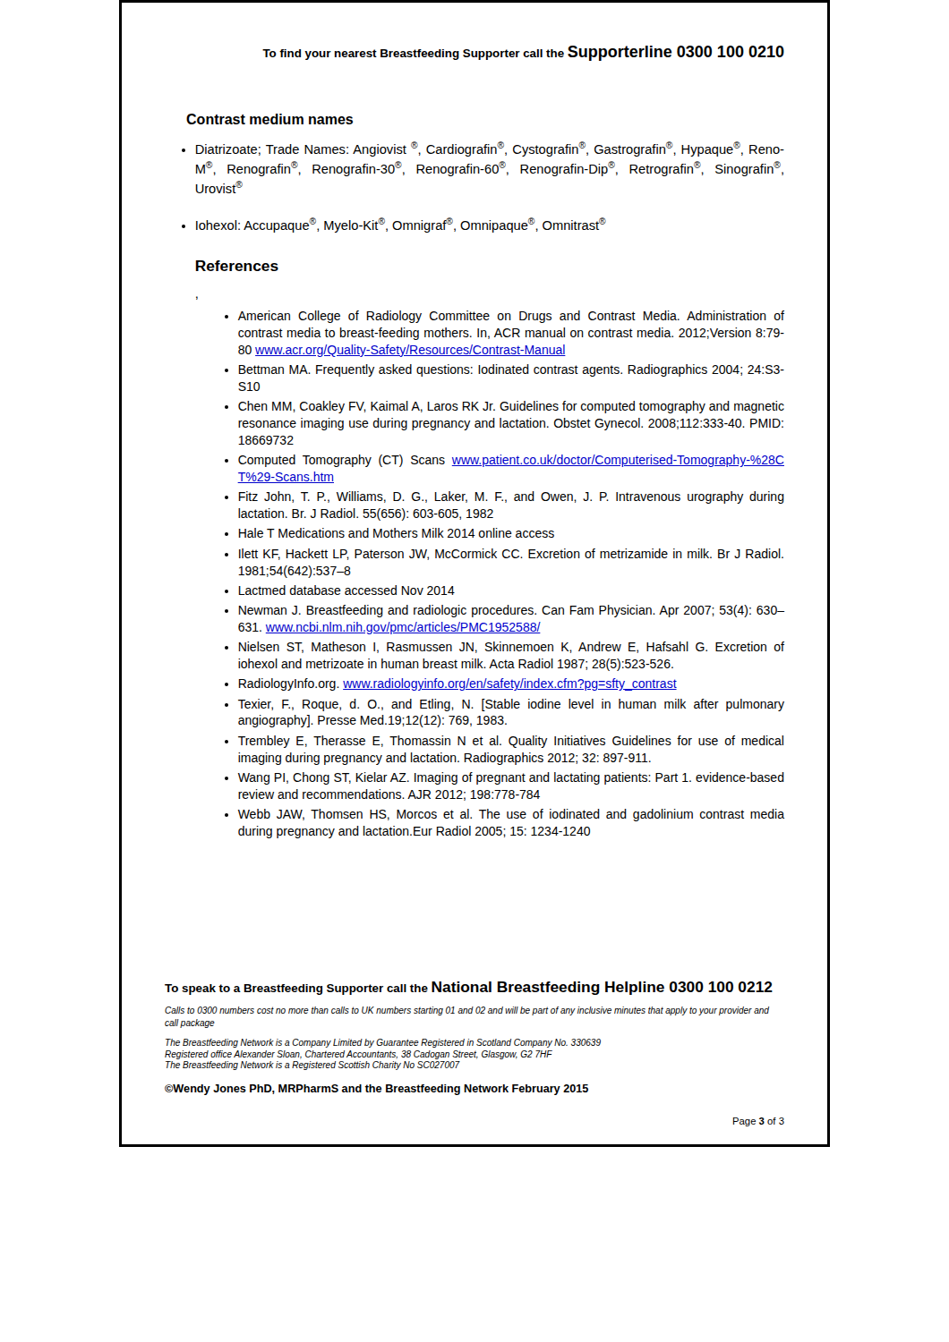To find your nearest Breastfeeding Supporter call the Supporterline 0300 100 0210
Contrast medium names
Diatrizoate; Trade Names: Angiovist ®, Cardiografin®, Cystografin®, Gastrografin®, Hypaque®, Reno-M®, Renografin®, Renografin-30®, Renografin-60®, Renografin-Dip®, Retrografin®, Sinografin®, Urovist®
Iohexol: Accupaque®, Myelo-Kit®, Omnigraf®, Omnipaque®, Omnitrast®
References
,
American College of Radiology Committee on Drugs and Contrast Media. Administration of contrast media to breast-feeding mothers. In, ACR manual on contrast media. 2012;Version 8:79-80 www.acr.org/Quality-Safety/Resources/Contrast-Manual
Bettman MA. Frequently asked questions: Iodinated contrast agents. Radiographics 2004; 24:S3-S10
Chen MM, Coakley FV, Kaimal A, Laros RK Jr. Guidelines for computed tomography and magnetic resonance imaging use during pregnancy and lactation. Obstet Gynecol. 2008;112:333-40. PMID: 18669732
Computed Tomography (CT) Scans www.patient.co.uk/doctor/Computerised-Tomography-%28CT%29-Scans.htm
Fitz John, T. P., Williams, D. G., Laker, M. F., and Owen, J. P. Intravenous urography during lactation. Br. J Radiol. 55(656): 603-605, 1982
Hale T Medications and Mothers Milk 2014 online access
Ilett KF, Hackett LP, Paterson JW, McCormick CC. Excretion of metrizamide in milk. Br J Radiol. 1981;54(642):537–8
Lactmed database accessed Nov 2014
Newman J. Breastfeeding and radiologic procedures. Can Fam Physician. Apr 2007; 53(4): 630–631. www.ncbi.nlm.nih.gov/pmc/articles/PMC1952588/
Nielsen ST, Matheson I, Rasmussen JN, Skinnemoen K, Andrew E, Hafsahl G. Excretion of iohexol and metrizoate in human breast milk. Acta Radiol 1987; 28(5):523-526.
RadiologyInfo.org. www.radiologyinfo.org/en/safety/index.cfm?pg=sfty_contrast
Texier, F., Roque, d. O., and Etling, N. [Stable iodine level in human milk after pulmonary angiography]. Presse Med.19;12(12): 769, 1983.
Trembley E, Therasse E, Thomassin N et al. Quality Initiatives Guidelines for use of medical imaging during pregnancy and lactation. Radiographics 2012; 32: 897-911.
Wang PI, Chong ST, Kielar AZ. Imaging of pregnant and lactating patients: Part 1. evidence-based review and recommendations. AJR 2012; 198:778-784
Webb JAW, Thomsen HS, Morcos et al. The use of iodinated and gadolinium contrast media during pregnancy and lactation.Eur Radiol 2005; 15: 1234-1240
To speak to a Breastfeeding Supporter call the National Breastfeeding Helpline 0300 100 0212
Calls to 0300 numbers cost no more than calls to UK numbers starting 01 and 02 and will be part of any inclusive minutes that apply to your provider and call package
The Breastfeeding Network is a Company Limited by Guarantee Registered in Scotland Company No. 330639
Registered office Alexander Sloan, Chartered Accountants, 38 Cadogan Street, Glasgow, G2 7HF
The Breastfeeding Network is a Registered Scottish Charity No SC027007
©Wendy Jones PhD, MRPharmS and the Breastfeeding Network February 2015
Page 3 of 3